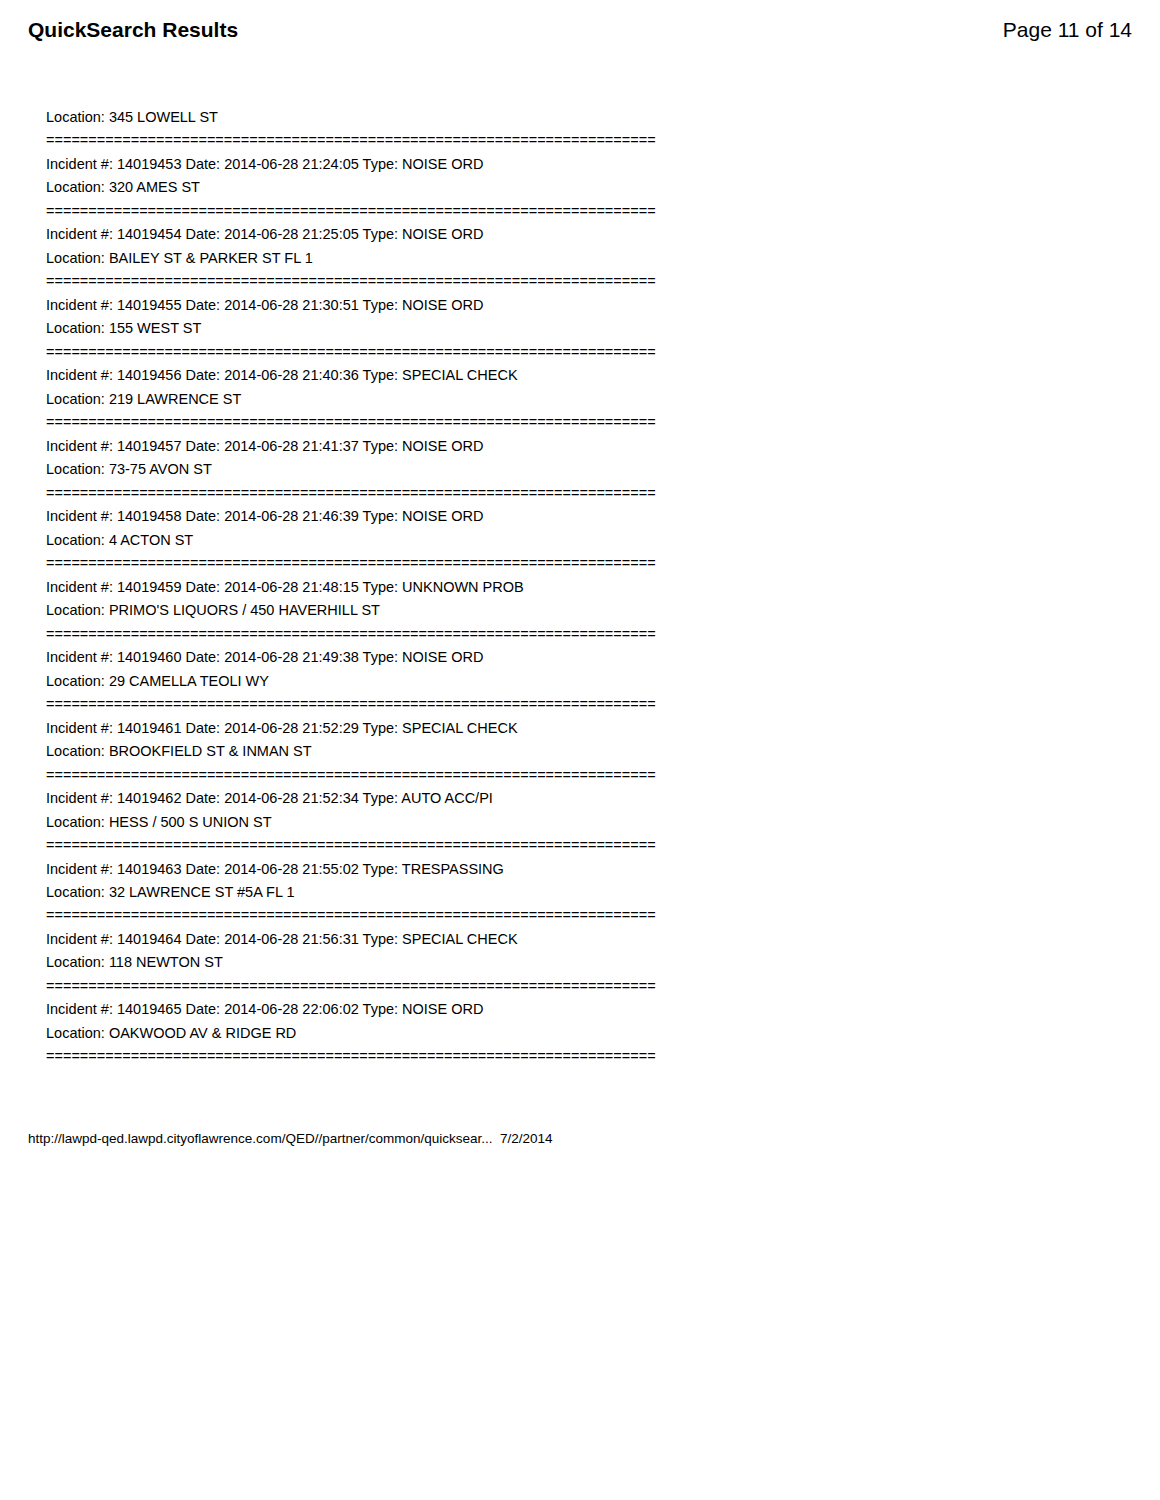QuickSearch Results Page 11 of 14
Location: 345 LOWELL ST
========================================================================
Incident #: 14019453 Date: 2014-06-28 21:24:05 Type: NOISE ORD
Location: 320 AMES ST
========================================================================
Incident #: 14019454 Date: 2014-06-28 21:25:05 Type: NOISE ORD
Location: BAILEY ST & PARKER ST FL 1
========================================================================
Incident #: 14019455 Date: 2014-06-28 21:30:51 Type: NOISE ORD
Location: 155 WEST ST
========================================================================
Incident #: 14019456 Date: 2014-06-28 21:40:36 Type: SPECIAL CHECK
Location: 219 LAWRENCE ST
========================================================================
Incident #: 14019457 Date: 2014-06-28 21:41:37 Type: NOISE ORD
Location: 73-75 AVON ST
========================================================================
Incident #: 14019458 Date: 2014-06-28 21:46:39 Type: NOISE ORD
Location: 4 ACTON ST
========================================================================
Incident #: 14019459 Date: 2014-06-28 21:48:15 Type: UNKNOWN PROB
Location: PRIMO'S LIQUORS / 450 HAVERHILL ST
========================================================================
Incident #: 14019460 Date: 2014-06-28 21:49:38 Type: NOISE ORD
Location: 29 CAMELLA TEOLI WY
========================================================================
Incident #: 14019461 Date: 2014-06-28 21:52:29 Type: SPECIAL CHECK
Location: BROOKFIELD ST & INMAN ST
========================================================================
Incident #: 14019462 Date: 2014-06-28 21:52:34 Type: AUTO ACC/PI
Location: HESS / 500 S UNION ST
========================================================================
Incident #: 14019463 Date: 2014-06-28 21:55:02 Type: TRESPASSING
Location: 32 LAWRENCE ST #5A FL 1
========================================================================
Incident #: 14019464 Date: 2014-06-28 21:56:31 Type: SPECIAL CHECK
Location: 118 NEWTON ST
========================================================================
Incident #: 14019465 Date: 2014-06-28 22:06:02 Type: NOISE ORD
Location: OAKWOOD AV & RIDGE RD
========================================================================
http://lawpd-qed.lawpd.cityoflawrence.com/QED//partner/common/quicksear... 7/2/2014